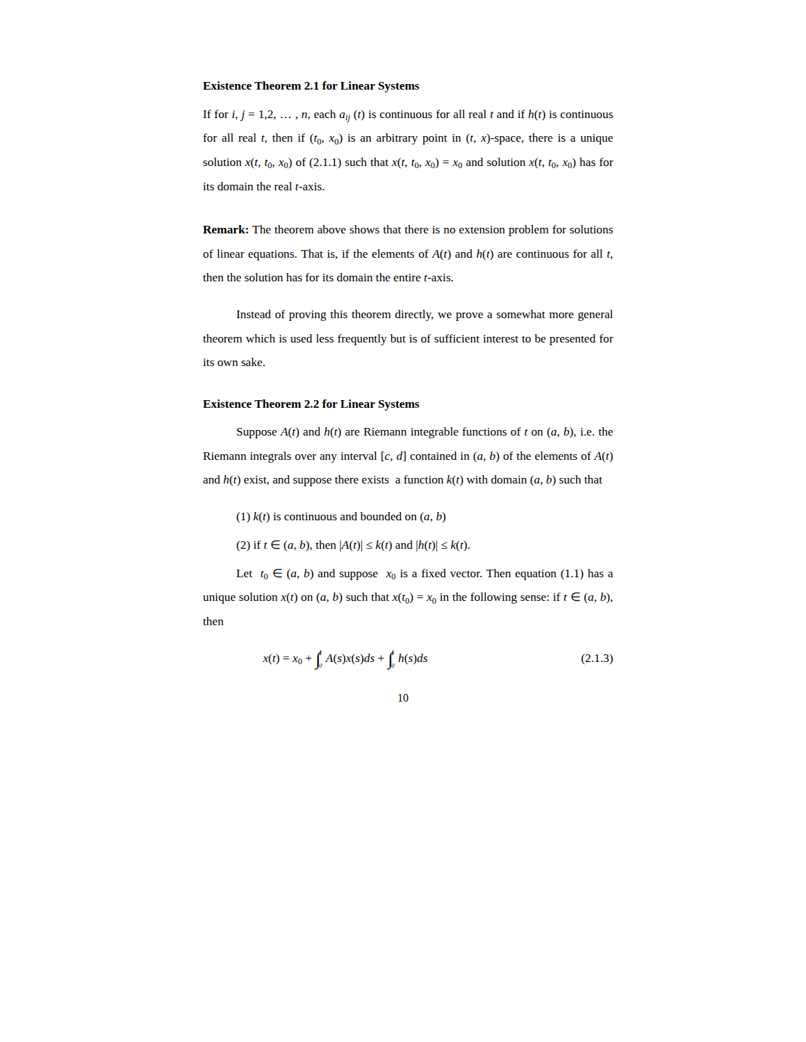Existence Theorem 2.1 for Linear Systems
If for i, j = 1,2, … , n, each aij (t) is continuous for all real t and if h(t) is continuous for all real t, then if (t0, x0) is an arbitrary point in (t, x)-space, there is a unique solution x(t, t0, x0) of (2.1.1) such that x(t, t0, x0) = x0 and solution x(t, t0, x0) has for its domain the real t-axis.
Remark: The theorem above shows that there is no extension problem for solutions of linear equations. That is, if the elements of A(t) and h(t) are continuous for all t, then the solution has for its domain the entire t-axis.
Instead of proving this theorem directly, we prove a somewhat more general theorem which is used less frequently but is of sufficient interest to be presented for its own sake.
Existence Theorem 2.2 for Linear Systems
Suppose A(t) and h(t) are Riemann integrable functions of t on (a, b), i.e. the Riemann integrals over any interval [c, d] contained in (a, b) of the elements of A(t) and h(t) exist, and suppose there exists a function k(t) with domain (a, b) such that
(1) k(t) is continuous and bounded on (a, b)
(2) if t ∈ (a, b), then |A(t)| ≤ k(t) and |h(t)| ≤ k(t).
Let t0 ∈ (a, b) and suppose x0 is a fixed vector. Then equation (1.1) has a unique solution x(t) on (a, b) such that x(t0) = x0 in the following sense: if t ∈ (a, b), then
x(t) = x0 + ∫tt0 A(s)x(s)ds + ∫tt0 h(s)ds (2.1.3)
10